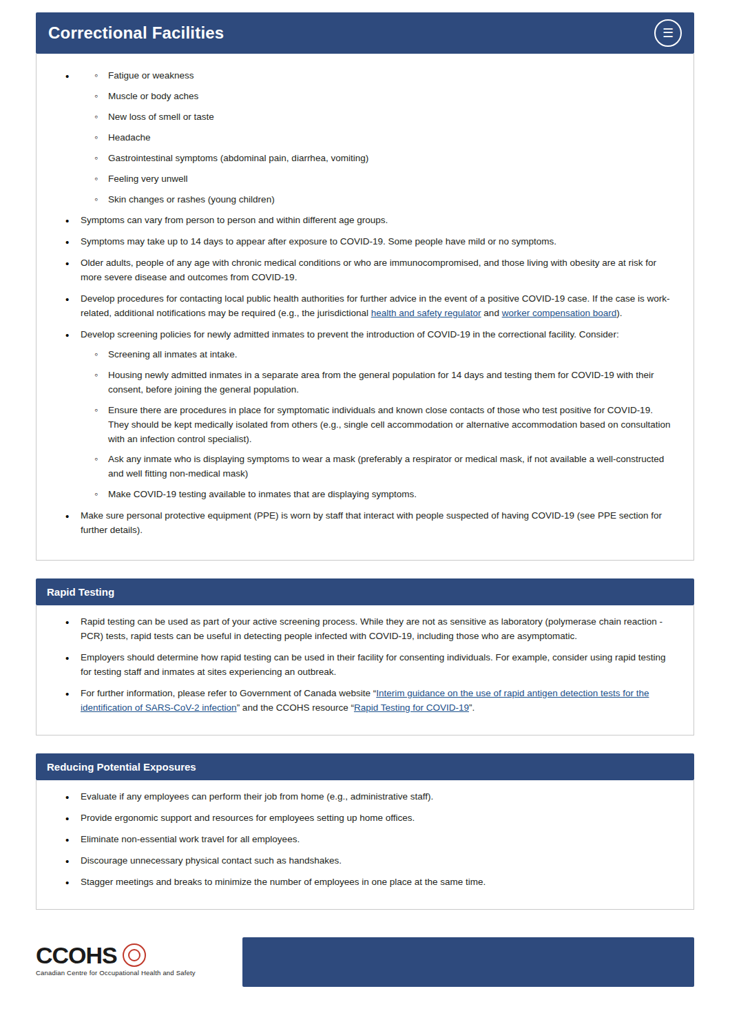Correctional Facilities
☰
Fatigue or weakness
Muscle or body aches
New loss of smell or taste
Headache
Gastrointestinal symptoms (abdominal pain, diarrhea, vomiting)
Feeling very unwell
Skin changes or rashes (young children)
Symptoms can vary from person to person and within different age groups.
Symptoms may take up to 14 days to appear after exposure to COVID-19. Some people have mild or no symptoms.
Older adults, people of any age with chronic medical conditions or who are immunocompromised, and those living with obesity are at risk for more severe disease and outcomes from COVID-19.
Develop procedures for contacting local public health authorities for further advice in the event of a positive COVID-19 case. If the case is work-related, additional notifications may be required (e.g., the jurisdictional health and safety regulator and worker compensation board).
Develop screening policies for newly admitted inmates to prevent the introduction of COVID-19 in the correctional facility. Consider:
Screening all inmates at intake.
Housing newly admitted inmates in a separate area from the general population for 14 days and testing them for COVID-19 with their consent, before joining the general population.
Ensure there are procedures in place for symptomatic individuals and known close contacts of those who test positive for COVID-19. They should be kept medically isolated from others (e.g., single cell accommodation or alternative accommodation based on consultation with an infection control specialist).
Ask any inmate who is displaying symptoms to wear a mask (preferably a respirator or medical mask, if not available a well-constructed and well fitting non-medical mask)
Make COVID-19 testing available to inmates that are displaying symptoms.
Make sure personal protective equipment (PPE) is worn by staff that interact with people suspected of having COVID-19 (see PPE section for further details).
Rapid Testing
Rapid testing can be used as part of your active screening process. While they are not as sensitive as laboratory (polymerase chain reaction - PCR) tests, rapid tests can be useful in detecting people infected with COVID-19, including those who are asymptomatic.
Employers should determine how rapid testing can be used in their facility for consenting individuals. For example, consider using rapid testing for testing staff and inmates at sites experiencing an outbreak.
For further information, please refer to Government of Canada website “Interim guidance on the use of rapid antigen detection tests for the identification of SARS-CoV-2 infection” and the CCOHS resource “Rapid Testing for COVID-19”.
Reducing Potential Exposures
Evaluate if any employees can perform their job from home (e.g., administrative staff).
Provide ergonomic support and resources for employees setting up home offices.
Eliminate non-essential work travel for all employees.
Discourage unnecessary physical contact such as handshakes.
Stagger meetings and breaks to minimize the number of employees in one place at the same time.
CCOHS
Canadian Centre for Occupational Health and Safety